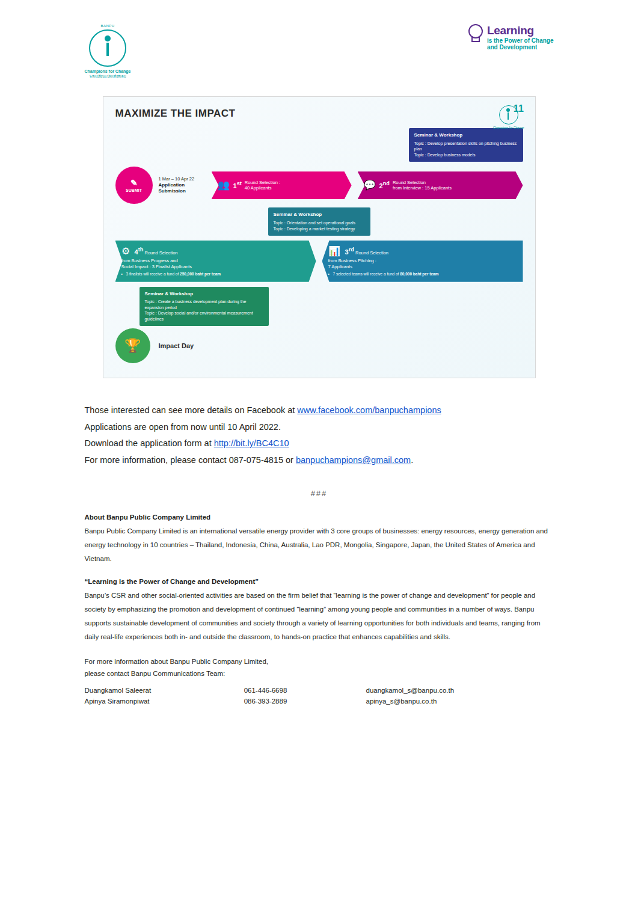BANPU
Champions for Change
พลังเปลี่ยนแปลงเพื่อสังคม
Learning
is the Power of Change
and Development
MAXIMIZE THE IMPACT
11
Champions for Change
Seminar & Workshop
Topic : Develop presentation skills on pitching business plan
Topic : Develop business models
✎
SUBMIT
1 Mar – 10 Apr 22 Application Submission
👥 1st Round Selection :
40 Applicants
💬 2nd Round Selection
from Interview : 15 Applicants
Seminar & Workshop
Topic : Orientation and set operational goals
Topic : Developing a market testing strategy
⚙ 4th Round Selection
from Business Progress and
Social Impact : 3 Finalist Applicants
3 finalists will receive a fund of 250,000 baht per team
📊 3rd Round Selection
from Business Pitching :
7 Applicants
7 selected teams will receive a fund of 80,000 baht per team
Seminar & Workshop
Topic : Create a business development plan during the expansion period
Topic : Develop social and/or environmental measurement guidelines
🏆
Impact Day
Those interested can see more details on Facebook at www.facebook.com/banpuchampions
Applications are open from now until 10 April 2022.
Download the application form at http://bit.ly/BC4C10
For more information, please contact 087-075-4815 or banpuchampions@gmail.com.
###
About Banpu Public Company Limited
Banpu Public Company Limited is an international versatile energy provider with 3 core groups of businesses: energy resources, energy generation and energy technology in 10 countries – Thailand, Indonesia, China, Australia, Lao PDR, Mongolia, Singapore, Japan, the United States of America and Vietnam.
“Learning is the Power of Change and Development”
Banpu’s CSR and other social-oriented activities are based on the firm belief that “learning is the power of change and development” for people and society by emphasizing the promotion and development of continued “learning” among young people and communities in a number of ways. Banpu supports sustainable development of communities and society through a variety of learning opportunities for both individuals and teams, ranging from daily real-life experiences both in- and outside the classroom, to hands-on practice that enhances capabilities and skills.
For more information about Banpu Public Company Limited,
please contact Banpu Communications Team:
| Duangkamol Saleerat | 061-446-6698 | duangkamol_s@banpu.co.th |
| Apinya Siramonpiwat | 086-393-2889 | apinya_s@banpu.co.th |